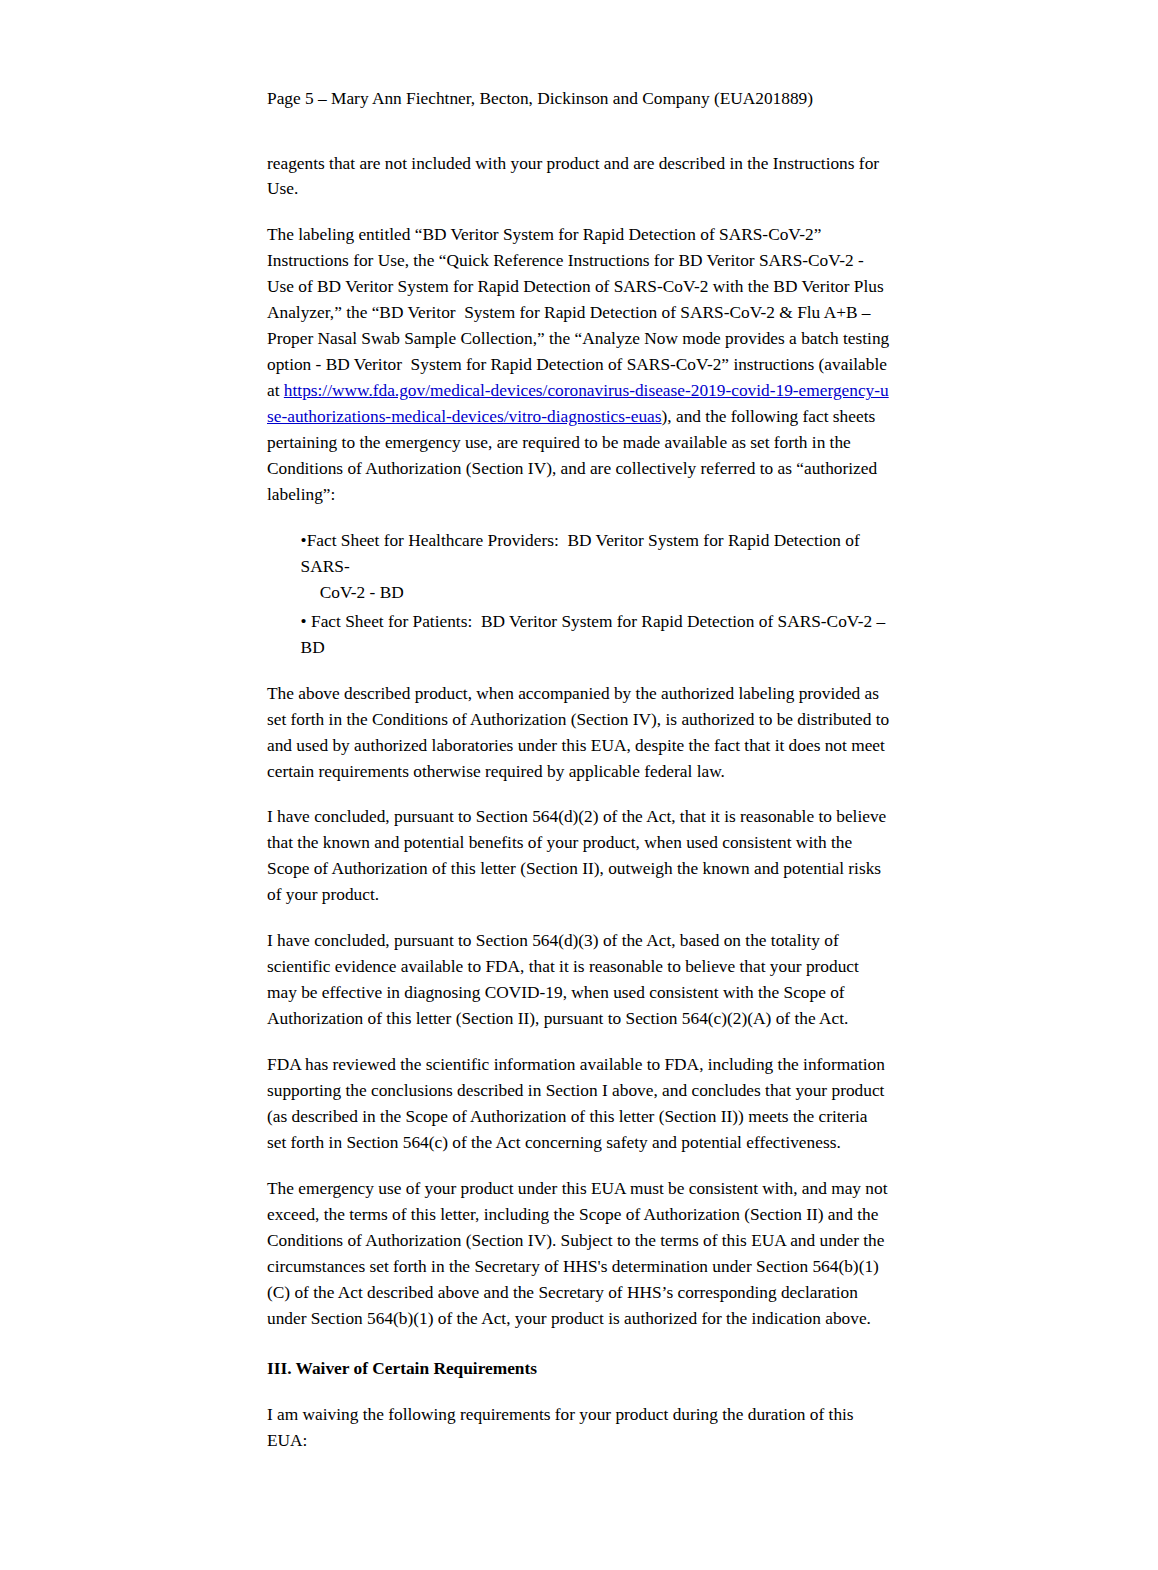Page 5 – Mary Ann Fiechtner, Becton, Dickinson and Company (EUA201889)
reagents that are not included with your product and are described in the Instructions for Use.
The labeling entitled “BD Veritor System for Rapid Detection of SARS-CoV-2” Instructions for Use, the “Quick Reference Instructions for BD Veritor SARS-CoV-2 - Use of BD Veritor System for Rapid Detection of SARS-CoV-2 with the BD Veritor Plus Analyzer,” the “BD Veritor System for Rapid Detection of SARS-CoV-2 & Flu A+B – Proper Nasal Swab Sample Collection,” the “Analyze Now mode provides a batch testing option - BD Veritor System for Rapid Detection of SARS-CoV-2” instructions (available at https://www.fda.gov/medical-devices/coronavirus-disease-2019-covid-19-emergency-use-authorizations-medical-devices/vitro-diagnostics-euas), and the following fact sheets pertaining to the emergency use, are required to be made available as set forth in the Conditions of Authorization (Section IV), and are collectively referred to as “authorized labeling”:
•Fact Sheet for Healthcare Providers: BD Veritor System for Rapid Detection of SARS-CoV-2 - BD
• Fact Sheet for Patients: BD Veritor System for Rapid Detection of SARS-CoV-2 – BD
The above described product, when accompanied by the authorized labeling provided as set forth in the Conditions of Authorization (Section IV), is authorized to be distributed to and used by authorized laboratories under this EUA, despite the fact that it does not meet certain requirements otherwise required by applicable federal law.
I have concluded, pursuant to Section 564(d)(2) of the Act, that it is reasonable to believe that the known and potential benefits of your product, when used consistent with the Scope of Authorization of this letter (Section II), outweigh the known and potential risks of your product.
I have concluded, pursuant to Section 564(d)(3) of the Act, based on the totality of scientific evidence available to FDA, that it is reasonable to believe that your product may be effective in diagnosing COVID-19, when used consistent with the Scope of Authorization of this letter (Section II), pursuant to Section 564(c)(2)(A) of the Act.
FDA has reviewed the scientific information available to FDA, including the information supporting the conclusions described in Section I above, and concludes that your product (as described in the Scope of Authorization of this letter (Section II)) meets the criteria set forth in Section 564(c) of the Act concerning safety and potential effectiveness.
The emergency use of your product under this EUA must be consistent with, and may not exceed, the terms of this letter, including the Scope of Authorization (Section II) and the Conditions of Authorization (Section IV). Subject to the terms of this EUA and under the circumstances set forth in the Secretary of HHS's determination under Section 564(b)(1)(C) of the Act described above and the Secretary of HHS’s corresponding declaration under Section 564(b)(1) of the Act, your product is authorized for the indication above.
III. Waiver of Certain Requirements
I am waiving the following requirements for your product during the duration of this EUA: